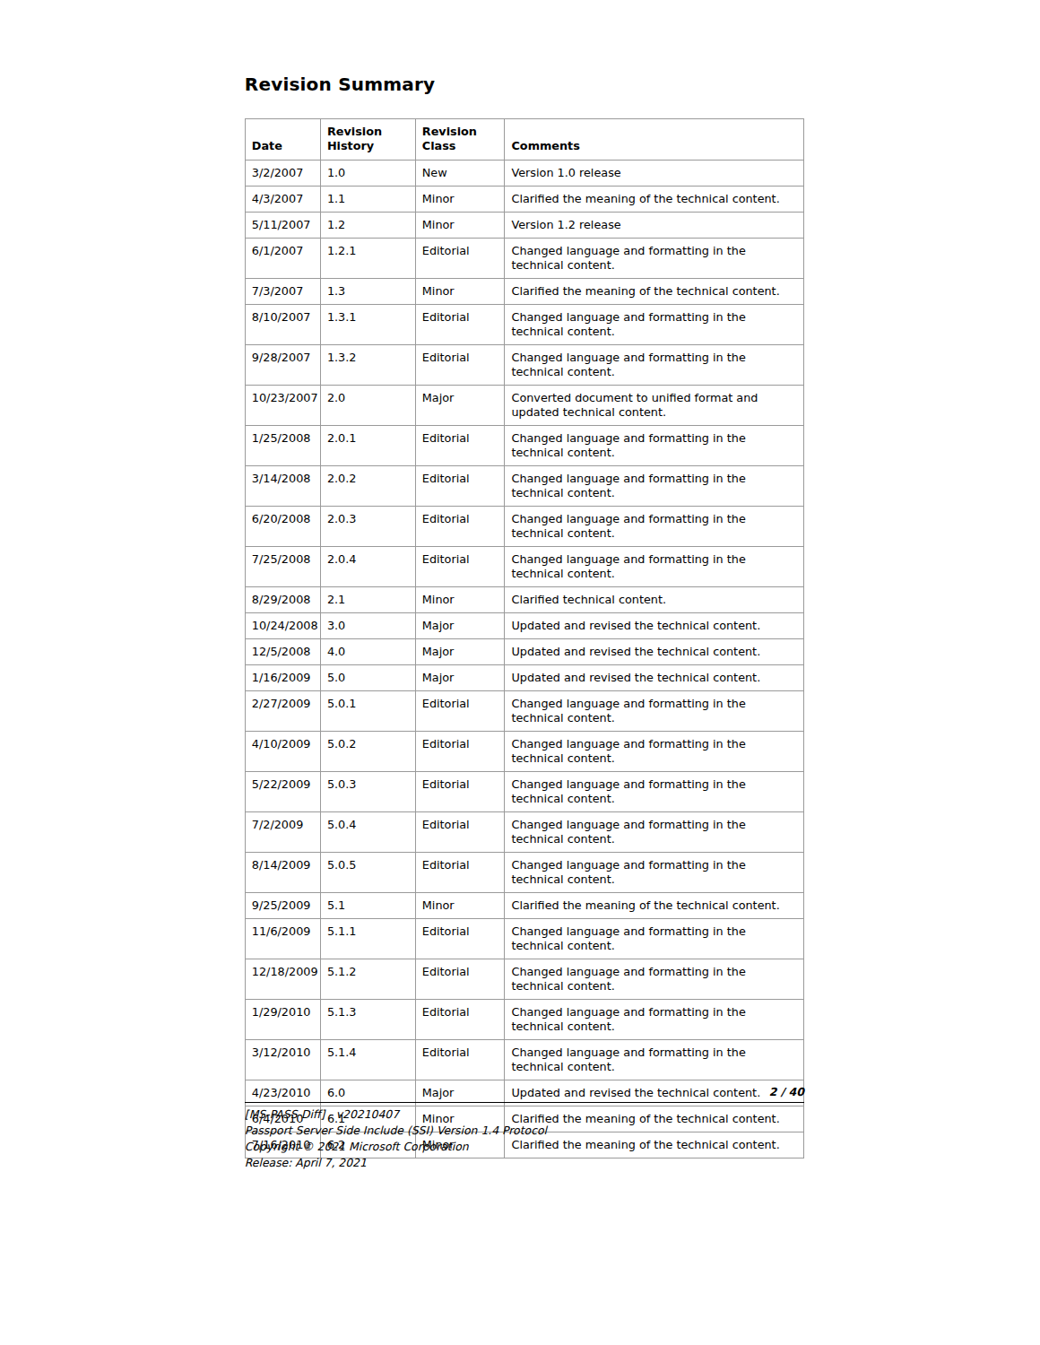Revision Summary
| Date | Revision History | Revision Class | Comments |
| --- | --- | --- | --- |
| 3/2/2007 | 1.0 | New | Version 1.0 release |
| 4/3/2007 | 1.1 | Minor | Clarified the meaning of the technical content. |
| 5/11/2007 | 1.2 | Minor | Version 1.2 release |
| 6/1/2007 | 1.2.1 | Editorial | Changed language and formatting in the technical content. |
| 7/3/2007 | 1.3 | Minor | Clarified the meaning of the technical content. |
| 8/10/2007 | 1.3.1 | Editorial | Changed language and formatting in the technical content. |
| 9/28/2007 | 1.3.2 | Editorial | Changed language and formatting in the technical content. |
| 10/23/2007 | 2.0 | Major | Converted document to unified format and updated technical content. |
| 1/25/2008 | 2.0.1 | Editorial | Changed language and formatting in the technical content. |
| 3/14/2008 | 2.0.2 | Editorial | Changed language and formatting in the technical content. |
| 6/20/2008 | 2.0.3 | Editorial | Changed language and formatting in the technical content. |
| 7/25/2008 | 2.0.4 | Editorial | Changed language and formatting in the technical content. |
| 8/29/2008 | 2.1 | Minor | Clarified technical content. |
| 10/24/2008 | 3.0 | Major | Updated and revised the technical content. |
| 12/5/2008 | 4.0 | Major | Updated and revised the technical content. |
| 1/16/2009 | 5.0 | Major | Updated and revised the technical content. |
| 2/27/2009 | 5.0.1 | Editorial | Changed language and formatting in the technical content. |
| 4/10/2009 | 5.0.2 | Editorial | Changed language and formatting in the technical content. |
| 5/22/2009 | 5.0.3 | Editorial | Changed language and formatting in the technical content. |
| 7/2/2009 | 5.0.4 | Editorial | Changed language and formatting in the technical content. |
| 8/14/2009 | 5.0.5 | Editorial | Changed language and formatting in the technical content. |
| 9/25/2009 | 5.1 | Minor | Clarified the meaning of the technical content. |
| 11/6/2009 | 5.1.1 | Editorial | Changed language and formatting in the technical content. |
| 12/18/2009 | 5.1.2 | Editorial | Changed language and formatting in the technical content. |
| 1/29/2010 | 5.1.3 | Editorial | Changed language and formatting in the technical content. |
| 3/12/2010 | 5.1.4 | Editorial | Changed language and formatting in the technical content. |
| 4/23/2010 | 6.0 | Major | Updated and revised the technical content. |
| 6/4/2010 | 6.1 | Minor | Clarified the meaning of the technical content. |
| 7/16/2010 | 6.2 | Minor | Clarified the meaning of the technical content. |
2 / 40
[MS-PASS-Diff] - v20210407
Passport Server Side Include (SSI) Version 1.4 Protocol
Copyright © 2021 Microsoft Corporation
Release: April 7, 2021